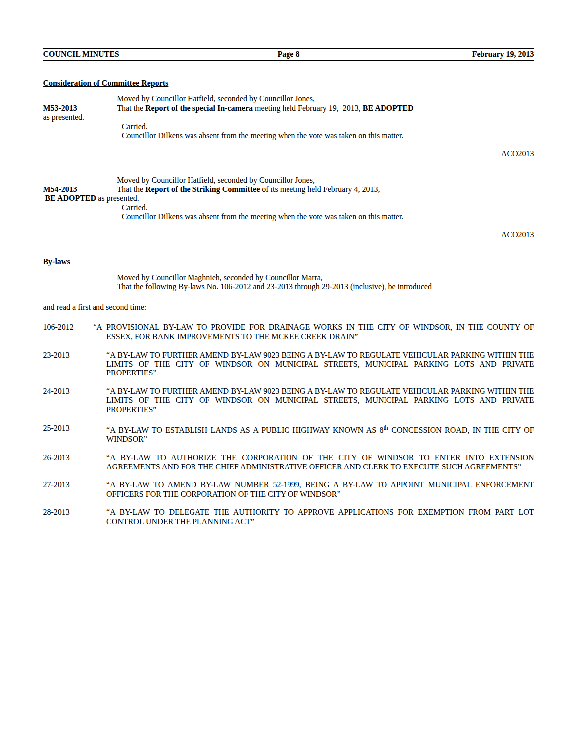COUNCIL MINUTES
Page 8
February 19, 2013
Consideration of Committee Reports
Moved by Councillor Hatfield, seconded by Councillor Jones,
M53-2013
That the Report of the special In-camera meeting held February 19, 2013, BE ADOPTED
as presented.
Carried.
Councillor Dilkens was absent from the meeting when the vote was taken on this matter.
ACO2013
Moved by Councillor Hatfield, seconded by Councillor Jones,
M54-2013
That the Report of the Striking Committee of its meeting held February 4, 2013,
BE ADOPTED as presented.
Carried.
Councillor Dilkens was absent from the meeting when the vote was taken on this matter.
ACO2013
By-laws
Moved by Councillor Maghnieh, seconded by Councillor Marra,
That the following By-laws No. 106-2012 and 23-2013 through 29-2013 (inclusive), be introduced
and read a first and second time:
| 106-2012 | “A | PROVISIONAL BY-LAW TO PROVIDE FOR DRAINAGE WORKS IN THE CITY OF WINDSOR, IN THE COUNTY OF ESSEX, FOR BANK IMPROVEMENTS TO THE MCKEE CREEK DRAIN” |
| 23-2013 | | “A BY-LAW TO FURTHER AMEND BY-LAW 9023 BEING A BY-LAW TO REGULATE VEHICULAR PARKING WITHIN THE LIMITS OF THE CITY OF WINDSOR ON MUNICIPAL STREETS, MUNICIPAL PARKING LOTS AND PRIVATE PROPERTIES” |
| 24-2013 | | “A BY-LAW TO FURTHER AMEND BY-LAW 9023 BEING A BY-LAW TO REGULATE VEHICULAR PARKING WITHIN THE LIMITS OF THE CITY OF WINDSOR ON MUNICIPAL STREETS, MUNICIPAL PARKING LOTS AND PRIVATE PROPERTIES” |
| 25-2013 | | “A BY-LAW TO ESTABLISH LANDS AS A PUBLIC HIGHWAY KNOWN AS 8 th CONCESSION ROAD, IN THE CITY OF WINDSOR” |
| 26-2013 | | “A BY-LAW TO AUTHORIZE THE CORPORATION OF THE CITY OF WINDSOR TO ENTER INTO EXTENSION AGREEMENTS AND FOR THE CHIEF ADMINISTRATIVE OFFICER AND CLERK TO EXECUTE SUCH AGREEMENTS” |
| 27-2013 | | “A BY-LAW TO AMEND BY-LAW NUMBER 52-1999, BEING A BY-LAW TO APPOINT MUNICIPAL ENFORCEMENT OFFICERS FOR THE CORPORATION OF THE CITY OF WINDSOR” |
| 28-2013 | | “A BY-LAW TO DELEGATE THE AUTHORITY TO APPROVE APPLICATIONS FOR EXEMPTION FROM PART LOT CONTROL UNDER THE PLANNING ACT” |